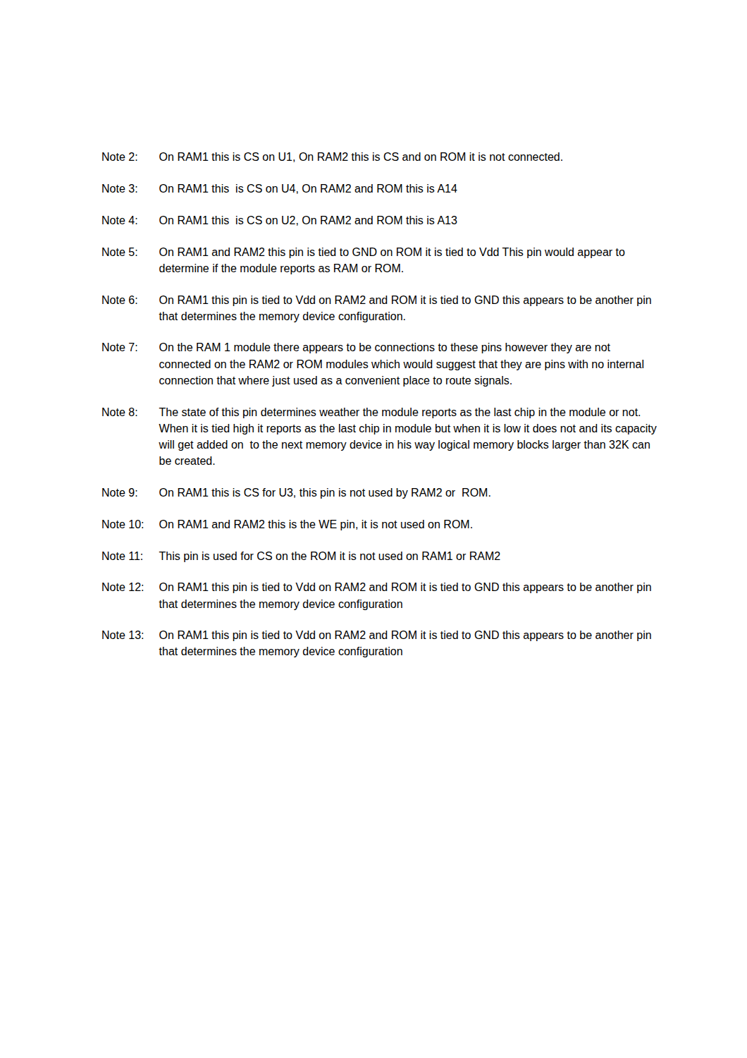Note 2:
On RAM1 this is CS on U1, On RAM2 this is CS and on ROM it is not connected.
Note 3:
On RAM1 this is CS on U4, On RAM2 and ROM this is A14
Note 4:
On RAM1 this is CS on U2, On RAM2 and ROM this is A13
Note 5:
On RAM1 and RAM2 this pin is tied to GND on ROM it is tied to Vdd This pin would appear to determine if the module reports as RAM or ROM.
Note 6:
On RAM1 this pin is tied to Vdd on RAM2 and ROM it is tied to GND this appears to be another pin that determines the memory device configuration.
Note 7:
On the RAM 1 module there appears to be connections to these pins however they are not connected on the RAM2 or ROM modules which would suggest that they are pins with no internal connection that where just used as a convenient place to route signals.
Note 8:
The state of this pin determines weather the module reports as the last chip in the module or not. When it is tied high it reports as the last chip in module but when it is low it does not and its capacity will get added on to the next memory device in his way logical memory blocks larger than 32K can be created.
Note 9:
On RAM1 this is CS for U3, this pin is not used by RAM2 or ROM.
Note 10:
On RAM1 and RAM2 this is the WE pin, it is not used on ROM.
Note 11:
This pin is used for CS on the ROM it is not used on RAM1 or RAM2
Note 12:
On RAM1 this pin is tied to Vdd on RAM2 and ROM it is tied to GND this appears to be another pin that determines the memory device configuration
Note 13:
On RAM1 this pin is tied to Vdd on RAM2 and ROM it is tied to GND this appears to be another pin that determines the memory device configuration